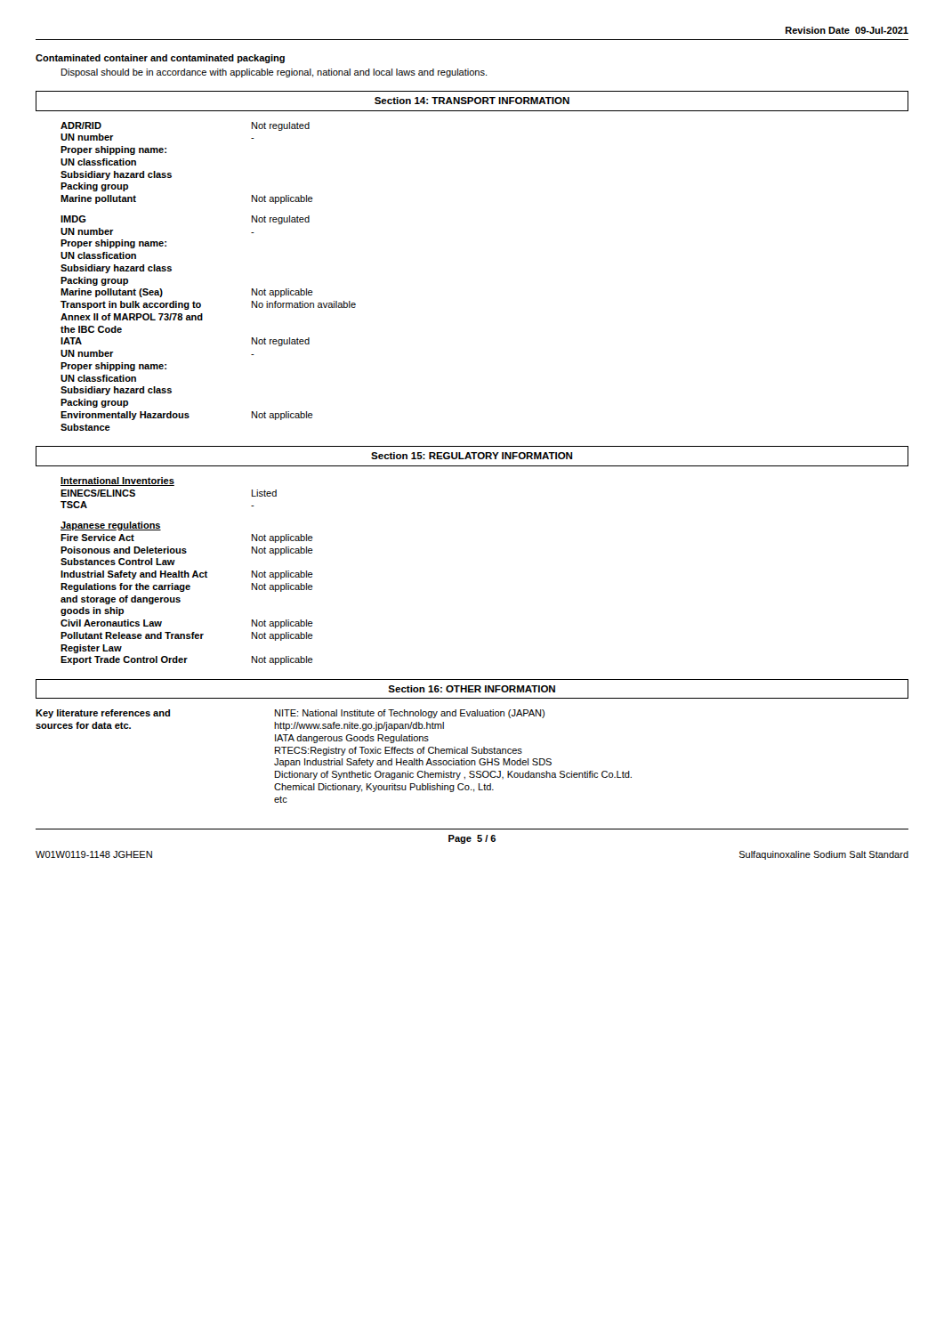Revision Date 09-Jul-2021
Contaminated container and contaminated packaging
Disposal should be in accordance with applicable regional, national and local laws and regulations.
Section 14: TRANSPORT INFORMATION
| ADR/RID | Not regulated |
| UN number | - |
| Proper shipping name: | |
| UN classfication | |
| Subsidiary hazard class | |
| Packing group | |
| Marine pollutant | Not applicable |
| IMDG | Not regulated |
| UN number | - |
| Proper shipping name: | |
| UN classfication | |
| Subsidiary hazard class | |
| Packing group | |
| Marine pollutant (Sea) | Not applicable |
| Transport in bulk according to Annex II of MARPOL 73/78 and the IBC Code | No information available |
| IATA | Not regulated |
| UN number | - |
| Proper shipping name: | |
| UN classfication | |
| Subsidiary hazard class | |
| Packing group | |
| Environmentally Hazardous Substance | Not applicable |
Section 15: REGULATORY INFORMATION
| International Inventories | |
| EINECS/ELINCS | Listed |
| TSCA | - |
| Japanese regulations | |
| Fire Service Act | Not applicable |
| Poisonous and Deleterious Substances Control Law | Not applicable |
| Industrial Safety and Health Act | Not applicable |
| Regulations for the carriage and storage of dangerous goods in ship | Not applicable |
| Civil Aeronautics Law | Not applicable |
| Pollutant Release and Transfer Register Law | Not applicable |
| Export Trade Control Order | Not applicable |
Section 16: OTHER INFORMATION
Key literature references and
sources for data etc.
NITE: National Institute of Technology and Evaluation (JAPAN)
http://www.safe.nite.go.jp/japan/db.html
IATA dangerous Goods Regulations
RTECS:Registry of Toxic Effects of Chemical Substances
Japan Industrial Safety and Health Association GHS Model SDS
Dictionary of Synthetic Oraganic Chemistry , SSOCJ, Koudansha Scientific Co.Ltd.
Chemical Dictionary, Kyouritsu Publishing Co., Ltd.
etc
Page 5 / 6
W01W0119-1148 JGHEEN Sulfaquinoxaline Sodium Salt Standard